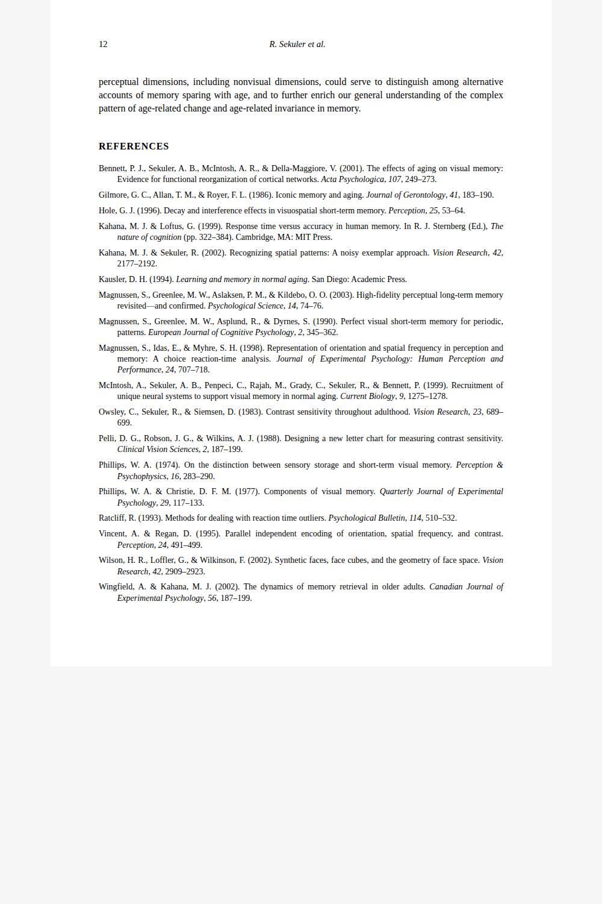12 R. Sekuler et al.
perceptual dimensions, including nonvisual dimensions, could serve to distinguish among alternative accounts of memory sparing with age, and to further enrich our general understanding of the complex pattern of age-related change and age-related invariance in memory.
REFERENCES
Bennett, P. J., Sekuler, A. B., McIntosh, A. R., & Della-Maggiore, V. (2001). The effects of aging on visual memory: Evidence for functional reorganization of cortical networks. Acta Psychologica, 107, 249–273.
Gilmore, G. C., Allan, T. M., & Royer, F. L. (1986). Iconic memory and aging. Journal of Gerontology, 41, 183–190.
Hole, G. J. (1996). Decay and interference effects in visuospatial short-term memory. Perception, 25, 53–64.
Kahana, M. J. & Loftus, G. (1999). Response time versus accuracy in human memory. In R. J. Sternberg (Ed.), The nature of cognition (pp. 322–384). Cambridge, MA: MIT Press.
Kahana, M. J. & Sekuler, R. (2002). Recognizing spatial patterns: A noisy exemplar approach. Vision Research, 42, 2177–2192.
Kausler, D. H. (1994). Learning and memory in normal aging. San Diego: Academic Press.
Magnussen, S., Greenlee, M. W., Aslaksen, P. M., & Kildebo, O. O. (2003). High-fidelity perceptual long-term memory revisited—and confirmed. Psychological Science, 14, 74–76.
Magnussen, S., Greenlee, M. W., Asplund, R., & Dyrnes, S. (1990). Perfect visual short-term memory for periodic, patterns. European Journal of Cognitive Psychology, 2, 345–362.
Magnussen, S., Idas, E., & Myhre, S. H. (1998). Representation of orientation and spatial frequency in perception and memory: A choice reaction-time analysis. Journal of Experimental Psychology: Human Perception and Performance, 24, 707–718.
McIntosh, A., Sekuler, A. B., Penpeci, C., Rajah, M., Grady, C., Sekuler, R., & Bennett, P. (1999). Recruitment of unique neural systems to support visual memory in normal aging. Current Biology, 9, 1275–1278.
Owsley, C., Sekuler, R., & Siemsen, D. (1983). Contrast sensitivity throughout adulthood. Vision Research, 23, 689–699.
Pelli, D. G., Robson, J. G., & Wilkins, A. J. (1988). Designing a new letter chart for measuring contrast sensitivity. Clinical Vision Sciences, 2, 187–199.
Phillips, W. A. (1974). On the distinction between sensory storage and short-term visual memory. Perception & Psychophysics, 16, 283–290.
Phillips, W. A. & Christie, D. F. M. (1977). Components of visual memory. Quarterly Journal of Experimental Psychology, 29, 117–133.
Ratcliff, R. (1993). Methods for dealing with reaction time outliers. Psychological Bulletin, 114, 510–532.
Vincent, A. & Regan, D. (1995). Parallel independent encoding of orientation, spatial frequency, and contrast. Perception, 24, 491–499.
Wilson, H. R., Loffler, G., & Wilkinson, F. (2002). Synthetic faces, face cubes, and the geometry of face space. Vision Research, 42, 2909–2923.
Wingfield, A. & Kahana, M. J. (2002). The dynamics of memory retrieval in older adults. Canadian Journal of Experimental Psychology, 56, 187–199.